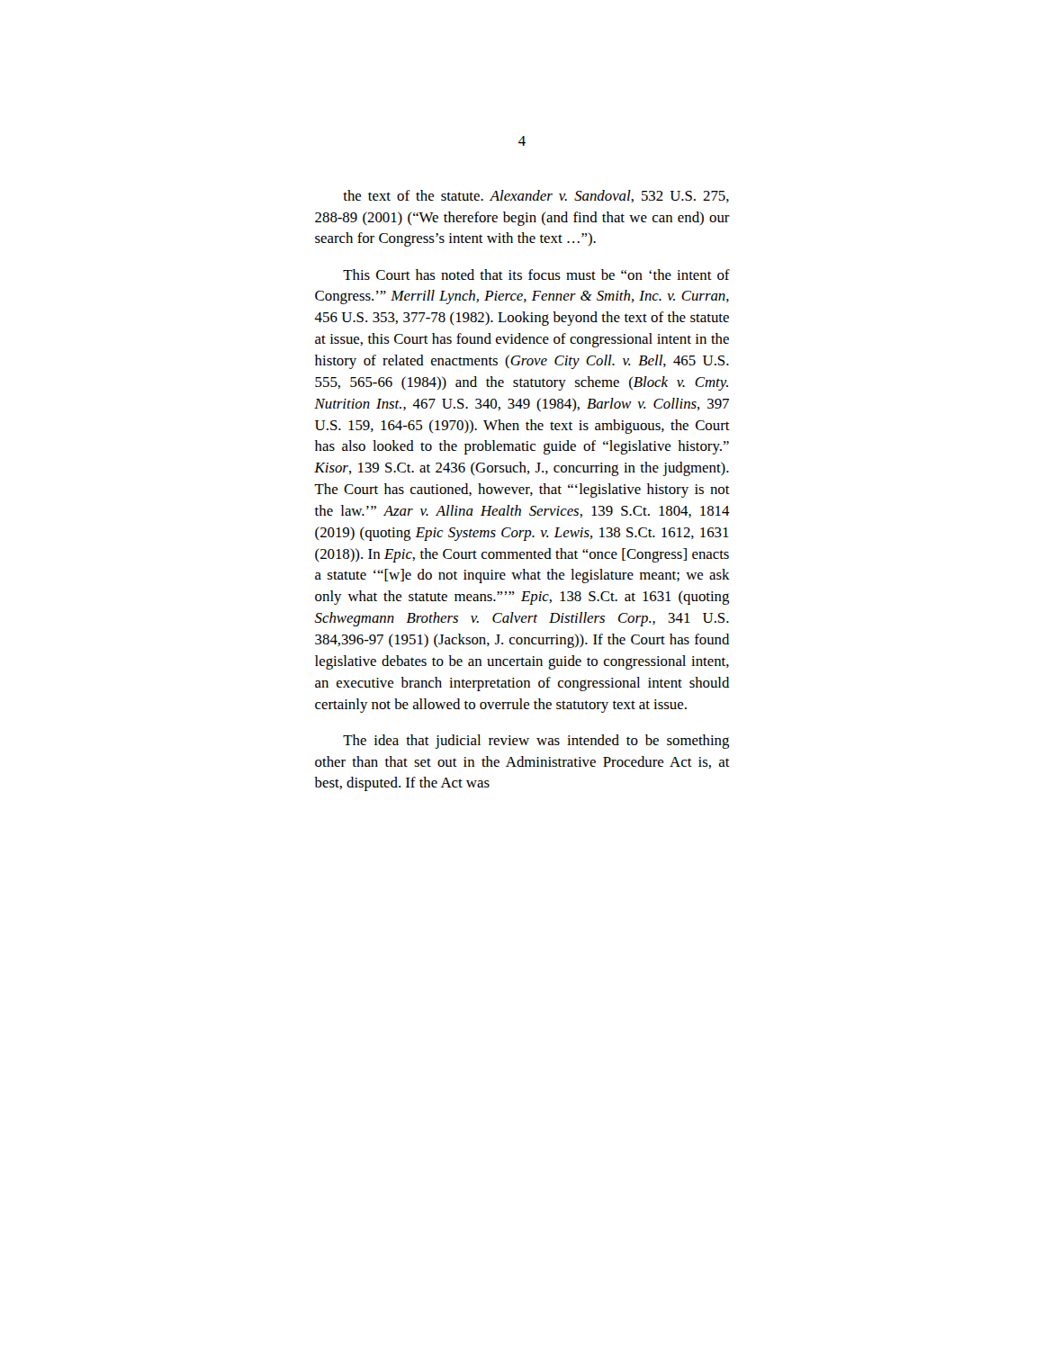4
the text of the statute. Alexander v. Sandoval, 532 U.S. 275, 288-89 (2001) (“We therefore begin (and find that we can end) our search for Congress’s intent with the text …”).
This Court has noted that its focus must be “on ‘the intent of Congress.’” Merrill Lynch, Pierce, Fenner & Smith, Inc. v. Curran, 456 U.S. 353, 377-78 (1982). Looking beyond the text of the statute at issue, this Court has found evidence of congressional intent in the history of related enactments (Grove City Coll. v. Bell, 465 U.S. 555, 565-66 (1984)) and the statutory scheme (Block v. Cmty. Nutrition Inst., 467 U.S. 340, 349 (1984), Barlow v. Collins, 397 U.S. 159, 164-65 (1970)). When the text is ambiguous, the Court has also looked to the problematic guide of “legislative history.” Kisor, 139 S.Ct. at 2436 (Gorsuch, J., concurring in the judgment). The Court has cautioned, however, that “‘legislative history is not the law.’” Azar v. Allina Health Services, 139 S.Ct. 1804, 1814 (2019) (quoting Epic Systems Corp. v. Lewis, 138 S.Ct. 1612, 1631 (2018)). In Epic, the Court commented that “once [Congress] enacts a statute ‘“[w]e do not inquire what the legislature meant; we ask only what the statute means.”’” Epic, 138 S.Ct. at 1631 (quoting Schwegmann Brothers v. Calvert Distillers Corp., 341 U.S. 384,396-97 (1951) (Jackson, J. concurring)). If the Court has found legislative debates to be an uncertain guide to congressional intent, an executive branch interpretation of congressional intent should certainly not be allowed to overrule the statutory text at issue.
The idea that judicial review was intended to be something other than that set out in the Administrative Procedure Act is, at best, disputed. If the Act was